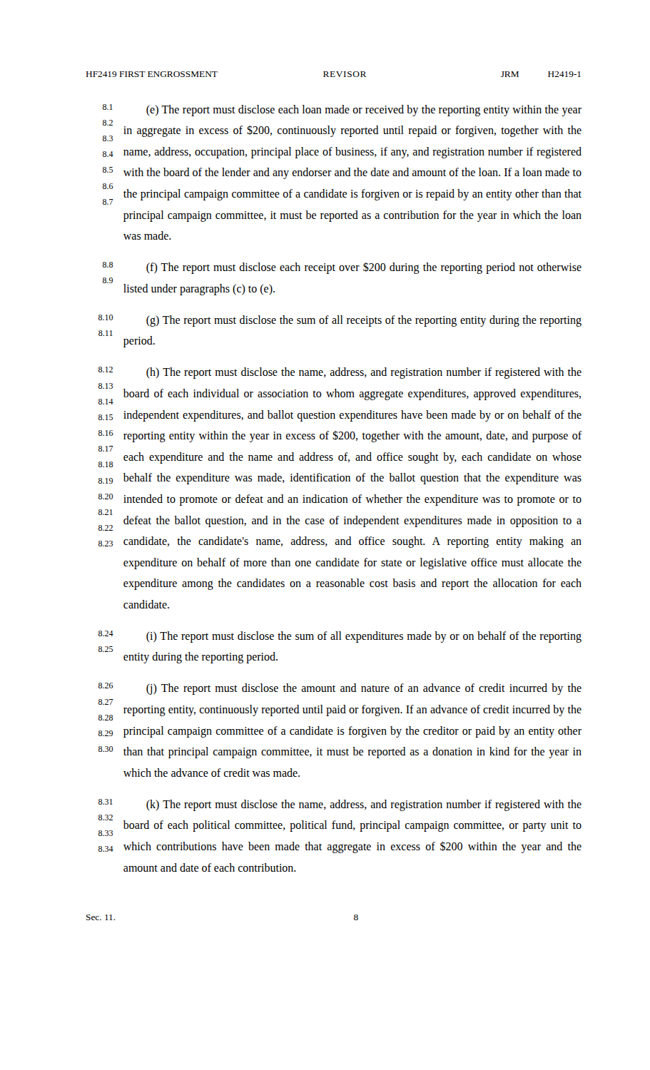HF2419 FIRST ENGROSSMENT REVISOR JRM H2419-1
8.1 8.2 8.3 8.4 8.5 8.6 8.7
(e) The report must disclose each loan made or received by the reporting entity within the year in aggregate in excess of $200, continuously reported until repaid or forgiven, together with the name, address, occupation, principal place of business, if any, and registration number if registered with the board of the lender and any endorser and the date and amount of the loan. If a loan made to the principal campaign committee of a candidate is forgiven or is repaid by an entity other than that principal campaign committee, it must be reported as a contribution for the year in which the loan was made.
8.8 8.9
(f) The report must disclose each receipt over $200 during the reporting period not otherwise listed under paragraphs (c) to (e).
8.10 8.11
(g) The report must disclose the sum of all receipts of the reporting entity during the reporting period.
8.12 8.13 8.14 8.15 8.16 8.17 8.18 8.19 8.20 8.21 8.22 8.23
(h) The report must disclose the name, address, and registration number if registered with the board of each individual or association to whom aggregate expenditures, approved expenditures, independent expenditures, and ballot question expenditures have been made by or on behalf of the reporting entity within the year in excess of $200, together with the amount, date, and purpose of each expenditure and the name and address of, and office sought by, each candidate on whose behalf the expenditure was made, identification of the ballot question that the expenditure was intended to promote or defeat and an indication of whether the expenditure was to promote or to defeat the ballot question, and in the case of independent expenditures made in opposition to a candidate, the candidate's name, address, and office sought. A reporting entity making an expenditure on behalf of more than one candidate for state or legislative office must allocate the expenditure among the candidates on a reasonable cost basis and report the allocation for each candidate.
8.24 8.25
(i) The report must disclose the sum of all expenditures made by or on behalf of the reporting entity during the reporting period.
8.26 8.27 8.28 8.29 8.30
(j) The report must disclose the amount and nature of an advance of credit incurred by the reporting entity, continuously reported until paid or forgiven. If an advance of credit incurred by the principal campaign committee of a candidate is forgiven by the creditor or paid by an entity other than that principal campaign committee, it must be reported as a donation in kind for the year in which the advance of credit was made.
8.31 8.32 8.33 8.34
(k) The report must disclose the name, address, and registration number if registered with the board of each political committee, political fund, principal campaign committee, or party unit to which contributions have been made that aggregate in excess of $200 within the year and the amount and date of each contribution.
Sec. 11. 8